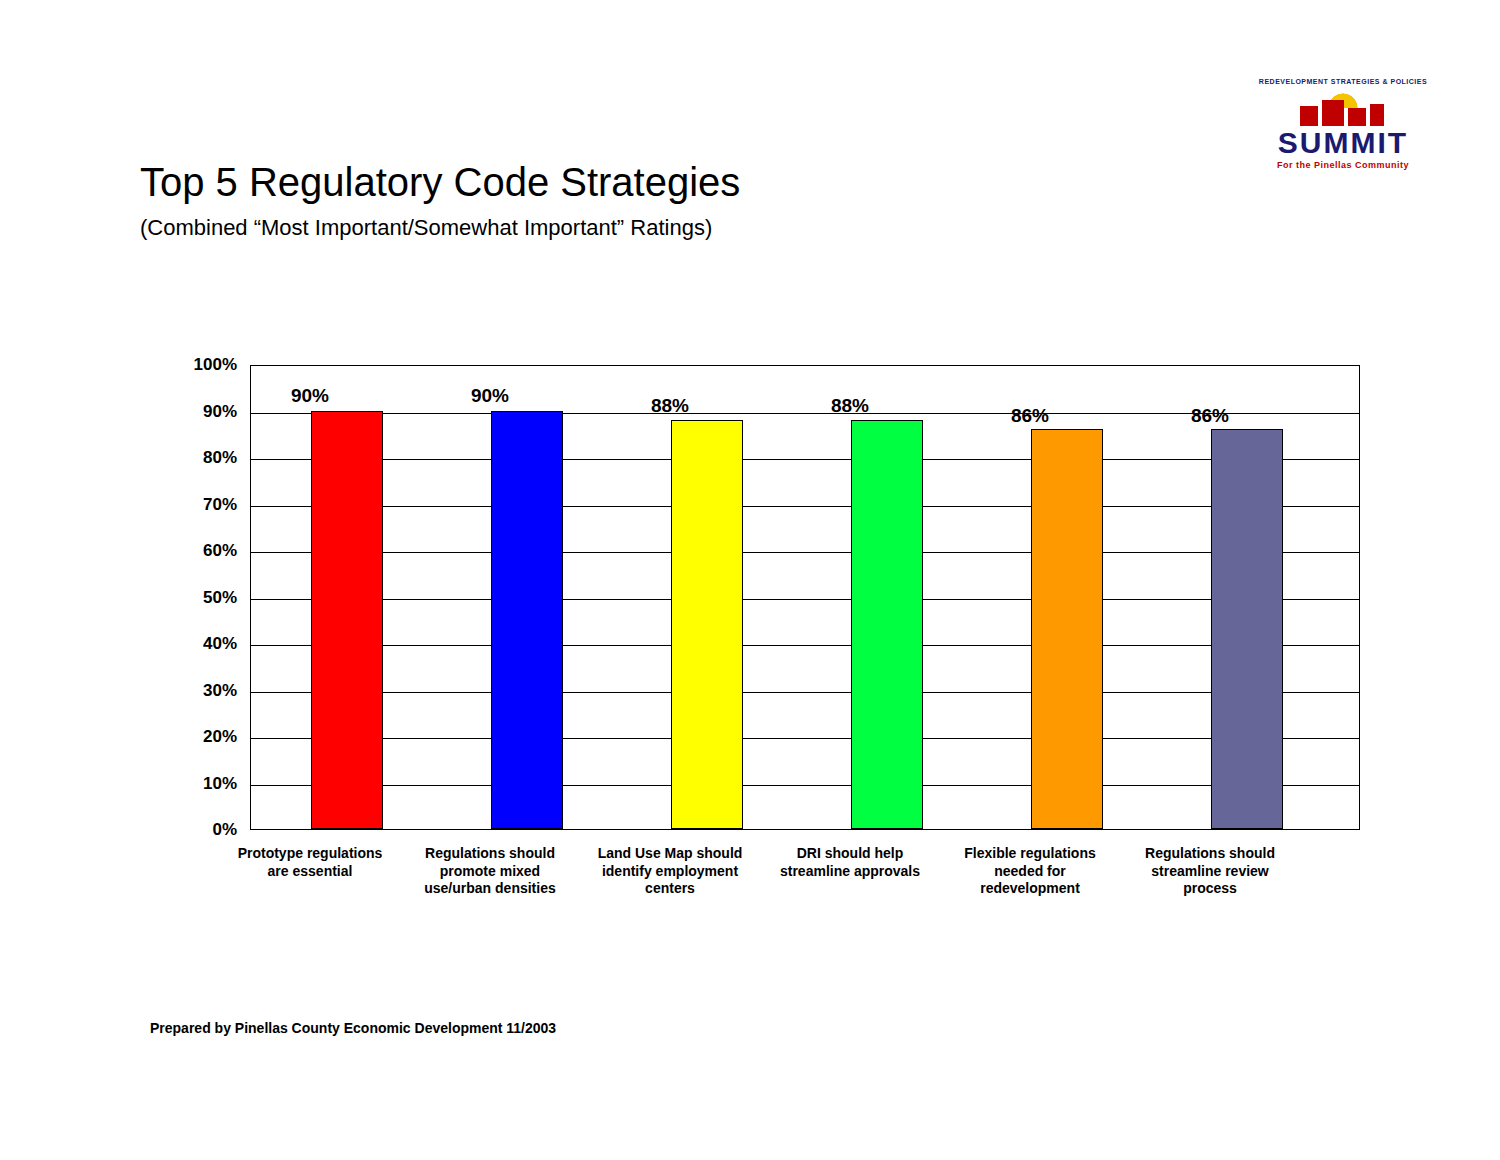REDEVELOPMENT STRATEGIES & POLICIES
SUMMIT
For the Pinellas Community
Top 5 Regulatory Code Strategies
(Combined “Most Important/Somewhat Important” Ratings)
100%
90%
80%
70%
60%
50%
40%
30%
20%
10%
0%
90%
90%
88%
88%
86%
86%
Prototype regulations are essential
Regulations should promote mixed use/urban densities
Land Use Map should identify employment centers
DRI should help streamline approvals
Flexible regulations needed for redevelopment
Regulations should streamline review process
Prepared by Pinellas County Economic Development 11/2003